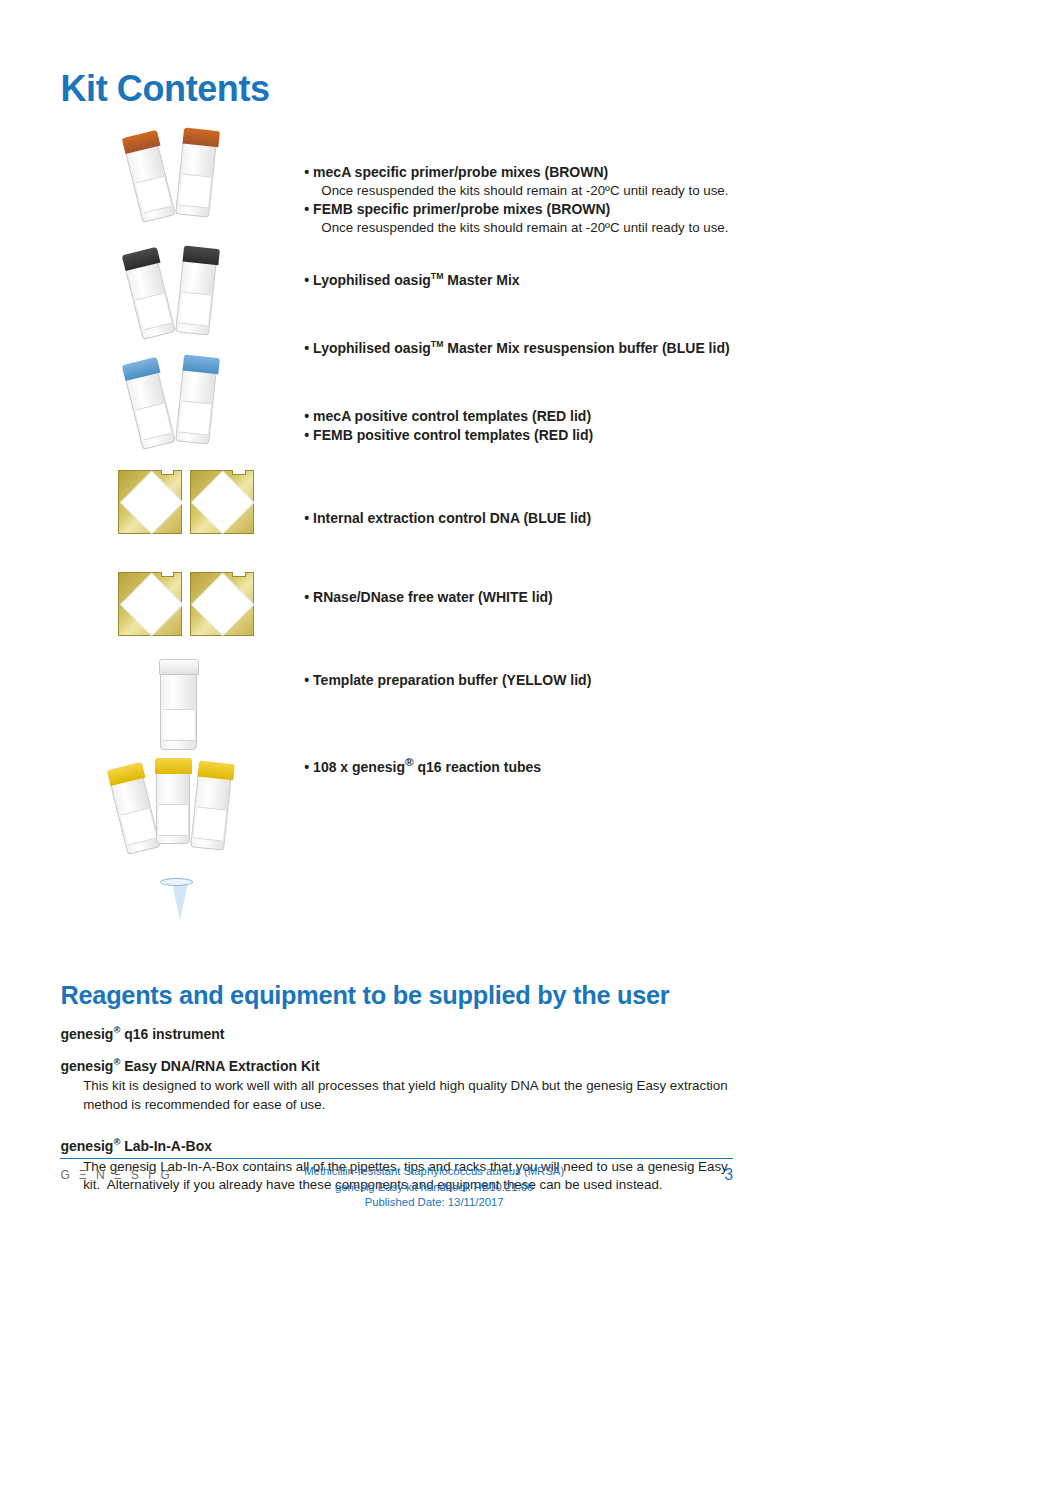Kit Contents
| | • mecA specific primer/probe mixes (BROWN) Once resuspended the kits should remain at -20ºC until ready to use. • FEMB specific primer/probe mixes (BROWN) Once resuspended the kits should remain at -20ºC until ready to use. • Lyophilised oasig TM Master Mix • Lyophilised oasig TM Master Mix resuspension buffer (BLUE lid) • mecA positive control templates (RED lid) • FEMB positive control templates (RED lid) • Internal extraction control DNA (BLUE lid) • RNase/DNase free water (WHITE lid) • Template preparation buffer (YELLOW lid) • 108 x genesig ® q16 reaction tubes |
Reagents and equipment to be supplied by the user
genesig® q16 instrument
genesig® Easy DNA/RNA Extraction Kit
This kit is designed to work well with all processes that yield high quality DNA but the genesig Easy extraction method is recommended for ease of use.
genesig® Lab-In-A-Box
The genesig Lab-In-A-Box contains all of the pipettes, tips and racks that you will need to use a genesig Easy kit. Alternatively if you already have these components and equipment these can be used instead.
G Ξ N Ξ S I G
Methicillin-resistant Staphylococcus aureus (MRSA)
genesig Easy kit handbook HB10.21.06
Published Date: 13/11/2017
3